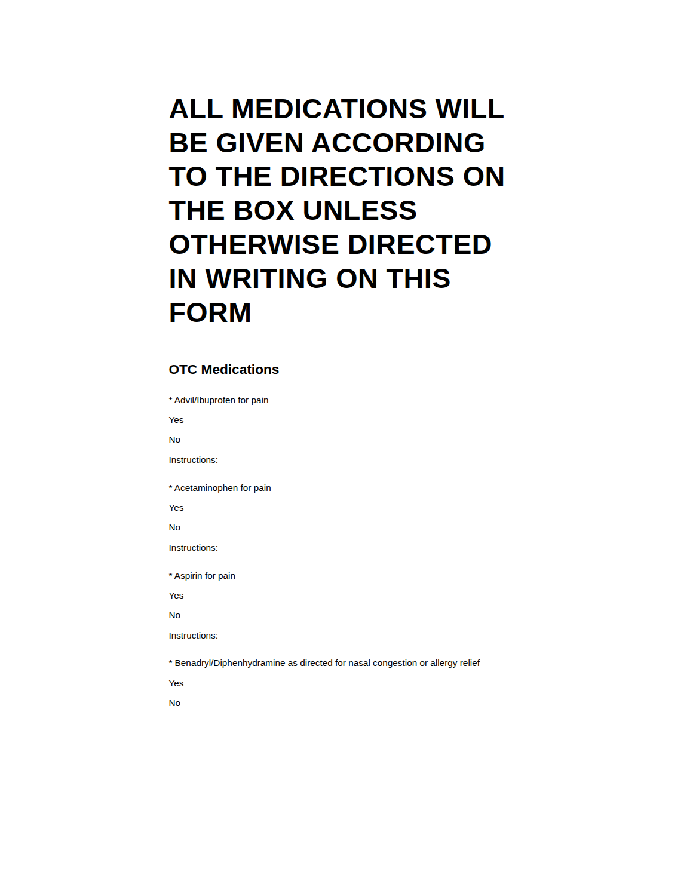ALL MEDICATIONS WILL BE GIVEN ACCORDING TO THE DIRECTIONS ON THE BOX UNLESS OTHERWISE DIRECTED IN WRITING ON THIS FORM
OTC Medications
* Advil/Ibuprofen for pain
Yes
No
Instructions:
* Acetaminophen for pain
Yes
No
Instructions:
* Aspirin for pain
Yes
No
Instructions:
* Benadryl/Diphenhydramine as directed for nasal congestion or allergy relief
Yes
No